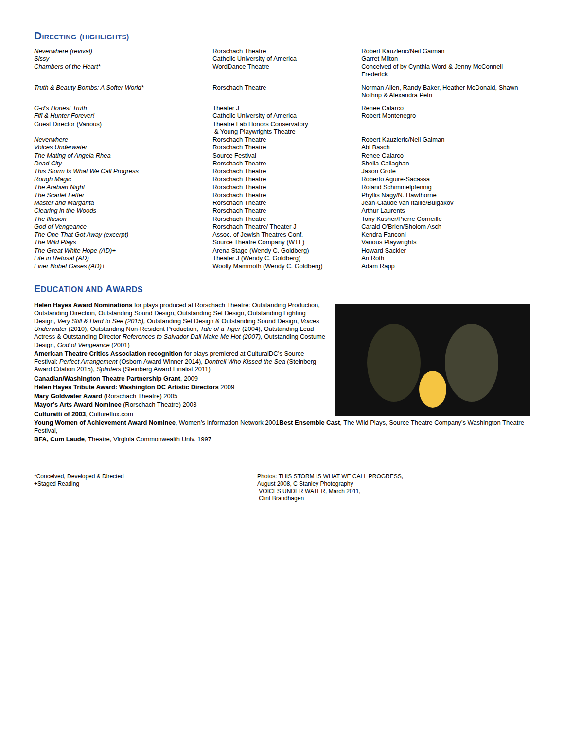DIRECTING (HIGHLIGHTS)
| Neverwhere (revival) | Rorschach Theatre | Robert Kauzleric/Neil Gaiman |
| Sissy | Catholic University of America | Garret Milton |
| Chambers of the Heart* | WordDance Theatre | Conceived of by Cynthia Word & Jenny McConnell Frederick |
| Truth & Beauty Bombs: A Softer World* | Rorschach Theatre | Norman Allen, Randy Baker, Heather McDonald, Shawn Nothrip & Alexandra Petri |
| G-d’s Honest Truth | Theater J | Renee Calarco |
| Fifi & Hunter Forever! | Catholic University of America | Robert Montenegro |
| Guest Director (Various) | Theatre Lab Honors Conservatory & Young Playwrights Theatre | |
| Neverwhere | Rorschach Theatre | Robert Kauzleric/Neil Gaiman |
| Voices Underwater | Rorschach Theatre | Abi Basch |
| The Mating of Angela Rhea | Source Festival | Renee Calarco |
| Dead City | Rorschach Theatre | Sheila Callaghan |
| This Storm Is What We Call Progress | Rorschach Theatre | Jason Grote |
| Rough Magic | Rorschach Theatre | Roberto Aguire-Sacassa |
| The Arabian Night | Rorschach Theatre | Roland Schimmelpfennig |
| The Scarlet Letter | Rorschach Theatre | Phyllis Nagy/N. Hawthorne |
| Master and Margarita | Rorschach Theatre | Jean-Claude van Itallie/Bulgakov |
| Clearing in the Woods | Rorschach Theatre | Arthur Laurents |
| The Illusion | Rorschach Theatre | Tony Kusher/Pierre Corneille |
| God of Vengeance | Rorschach Theatre/ Theater J | Caraid O’Brien/Sholom Asch |
| The One That Got Away (excerpt) | Assoc. of Jewish Theatres Conf. | Kendra Fanconi |
| The Wild Plays | Source Theatre Company (WTF) | Various Playwrights |
| The Great White Hope (AD)+ | Arena Stage (Wendy C. Goldberg) | Howard Sackler |
| Life in Refusal (AD) | Theater J (Wendy C. Goldberg) | Ari Roth |
| Finer Nobel Gases (AD)+ | Woolly Mammoth (Wendy C. Goldberg) | Adam Rapp |
EDUCATION AND AWARDS
Helen Hayes Award Nominations for plays produced at Rorschach Theatre: Outstanding Production, Outstanding Direction, Outstanding Sound Design, Outstanding Set Design, Outstanding Lighting Design, Very Still & Hard to See (2015), Outstanding Set Design & Outstanding Sound Design, Voices Underwater (2010), Outstanding Non-Resident Production, Tale of a Tiger (2004), Outstanding Lead Actress & Outstanding Director References to Salvador Dali Make Me Hot (2007), Outstanding Costume Design, God of Vengeance (2001)
American Theatre Critics Association recognition for plays premiered at CulturalDC’s Source Festival: Perfect Arrangement (Osborn Award Winner 2014), Dontrell Who Kissed the Sea (Steinberg Award Citation 2015), Splinters (Steinberg Award Finalist 2011)
Canadian/Washington Theatre Partnership Grant, 2009
Helen Hayes Tribute Award: Washington DC Artistic Directors 2009
Mary Goldwater Award (Rorschach Theatre) 2005
Mayor’s Arts Award Nominee (Rorschach Theatre) 2003
Culturatti of 2003, Cultureflux.com
Young Women of Achievement Award Nominee, Women’s Information Network 2001Best Ensemble Cast, The Wild Plays, Source Theatre Company’s Washington Theatre Festival,
BFA, Cum Laude, Theatre, Virginia Commonwealth Univ. 1997
*Conceived, Developed & Directed
+Staged Reading
Photos: THIS STORM IS WHAT WE CALL PROGRESS,
August 2008, C Stanley Photography
VOICES UNDER WATER, March 2011,
Clint Brandhagen